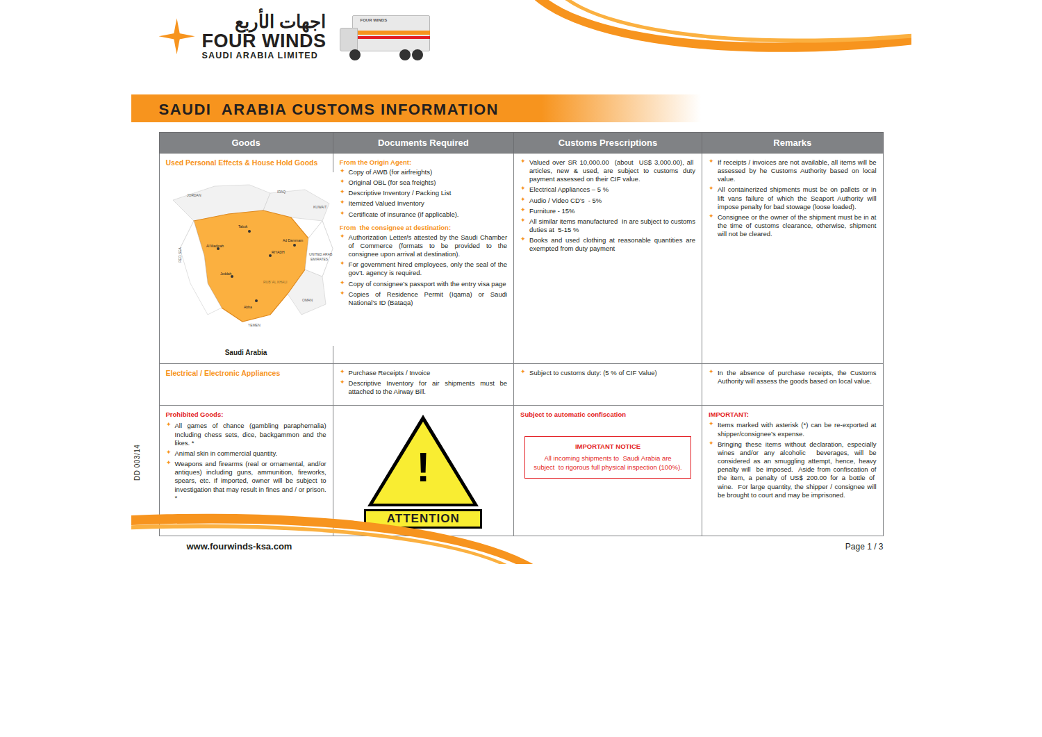DD 003/14
اجهات الأربع
FOUR WINDS
SAUDI ARABIA LIMITED
FOUR WINDS
SAUDI ARABIA CUSTOMS INFORMATION
| Goods | Documents Required | Customs Prescriptions | Remarks |
| --- | --- | --- | --- |
| Used Personal Effects & House Hold Goods RIYADH Jeddah Al Madinah Ad Dammam Tabuk Abha JORDAN IRAQ KUWAIT UNITED ARAB EMIRATES OMAN YEMEN RED SEA RUB’ AL KHALI Saudi Arabia | From the Origin Agent: Copy of AWB (for airfreights) Original OBL (for sea freights) Descriptive Inventory / Packing List Itemized Valued Inventory Certificate of insurance (if applicable). From the consignee at destination: Authorization Letter/s attested by the Saudi Chamber of Commerce (formats to be provided to the consignee upon arrival at destination). For government hired employees, only the seal of the gov’t. agency is required. Copy of consignee’s passport with the entry visa page Copies of Residence Permit (Iqama) or Saudi National’s ID (Bataqa) | Valued over SR 10,000.00 (about US$ 3,000.00), all articles, new & used, are subject to customs duty payment assessed on their CIF value. Electrical Appliances – 5 % Audio / Video CD’s - 5% Furniture - 15% All similar items manufactured In are subject to customs duties at 5-15 % Books and used clothing at reasonable quantities are exempted from duty payment | If receipts / invoices are not available, all items will be assessed by he Customs Authority based on local value. All containerized shipments must be on pallets or in lift vans failure of which the Seaport Authority will impose penalty for bad stowage (loose loaded). Consignee or the owner of the shipment must be in at the time of customs clearance, otherwise, shipment will not be cleared. |
| Electrical / Electronic Appliances | Purchase Receipts / Invoice Descriptive Inventory for air shipments must be attached to the Airway Bill. | Subject to customs duty: (5 % of CIF Value) | In the absence of purchase receipts, the Customs Authority will assess the goods based on local value. |
| Prohibited Goods: All games of chance (gambling paraphernalia) Including chess sets, dice, backgammon and the likes. * Animal skin in commercial quantity. Weapons and firearms (real or ornamental, and/or antiques) including guns, ammunition, fireworks, spears, etc. If imported, owner will be subject to investigation that may result in fines and / or prison. * | ATTENTION | Subject to automatic confiscation IMPORTANT NOTICE All incoming shipments to Saudi Arabia are subject to rigorous full physical inspection (100%). | IMPORTANT: Items marked with asterisk (*) can be re-exported at shipper/consignee’s expense. Bringing these items without declaration, especially wines and/or any alcoholic beverages, will be considered as an smuggling attempt, hence, heavy penalty will be imposed. Aside from confiscation of the item, a penalty of US$ 200.00 for a bottle of wine. For large quantity, the shipper / consignee will be brought to court and may be imprisoned. |
www.fourwinds-ksa.com
Page 1 / 3